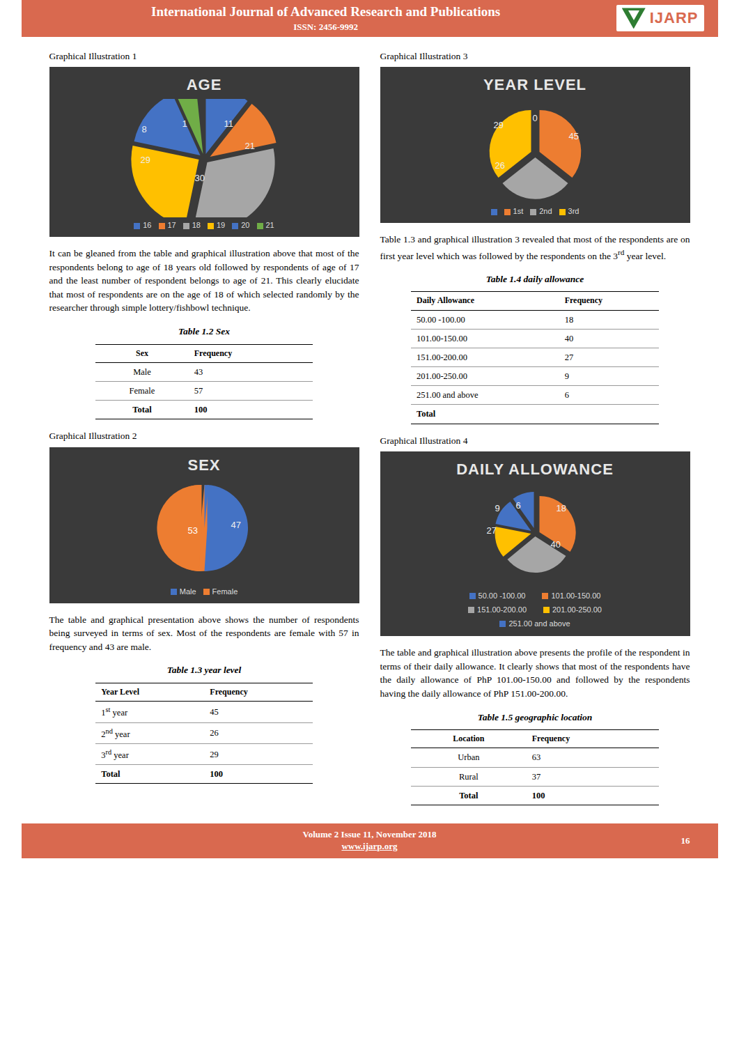International Journal of Advanced Research and Publications
ISSN: 2456-9992
IJARP
Graphical Illustration 1
AGE
8 1 11 21 30 29
16 17 18 19 20 21
It can be gleaned from the table and graphical illustration above that most of the respondents belong to age of 18 years old followed by respondents of age of 17 and the least number of respondent belongs to age of 21. This clearly elucidate that most of respondents are on the age of 18 of which selected randomly by the researcher through simple lottery/fishbowl technique.
Table 1.2 Sex
| Sex | Frequency |
| --- | --- |
| Male | 43 |
| Female | 57 |
| Total | 100 |
Graphical Illustration 2
SEX
53 47
Male Female
The table and graphical presentation above shows the number of respondents being surveyed in terms of sex. Most of the respondents are female with 57 in frequency and 43 are male.
Table 1.3 year level
| Year Level | Frequency |
| --- | --- |
| 1 st year | 45 |
| 2 nd year | 26 |
| 3 rd year | 29 |
| Total | 100 |
Graphical Illustration 3
YEAR LEVEL
29 0 45 26
1st 2nd 3rd
Table 1.3 and graphical illustration 3 revealed that most of the respondents are on first year level which was followed by the respondents on the 3rd year level.
Table 1.4 daily allowance
| Daily Allowance | Frequency |
| --- | --- |
| 50.00 -100.00 | 18 |
| 101.00-150.00 | 40 |
| 151.00-200.00 | 27 |
| 201.00-250.00 | 9 |
| 251.00 and above | 6 |
| Total | |
Graphical Illustration 4
DAILY ALLOWANCE
9 6 18 27 40
50.00 -100.00 101.00-150.00
151.00-200.00 201.00-250.00
251.00 and above
The table and graphical illustration above presents the profile of the respondent in terms of their daily allowance. It clearly shows that most of the respondents have the daily allowance of PhP 101.00-150.00 and followed by the respondents having the daily allowance of PhP 151.00-200.00.
Table 1.5 geographic location
| Location | Frequency |
| --- | --- |
| Urban | 63 |
| Rural | 37 |
| Total | 100 |
Volume 2 Issue 11, November 2018
www.ijarp.org
16